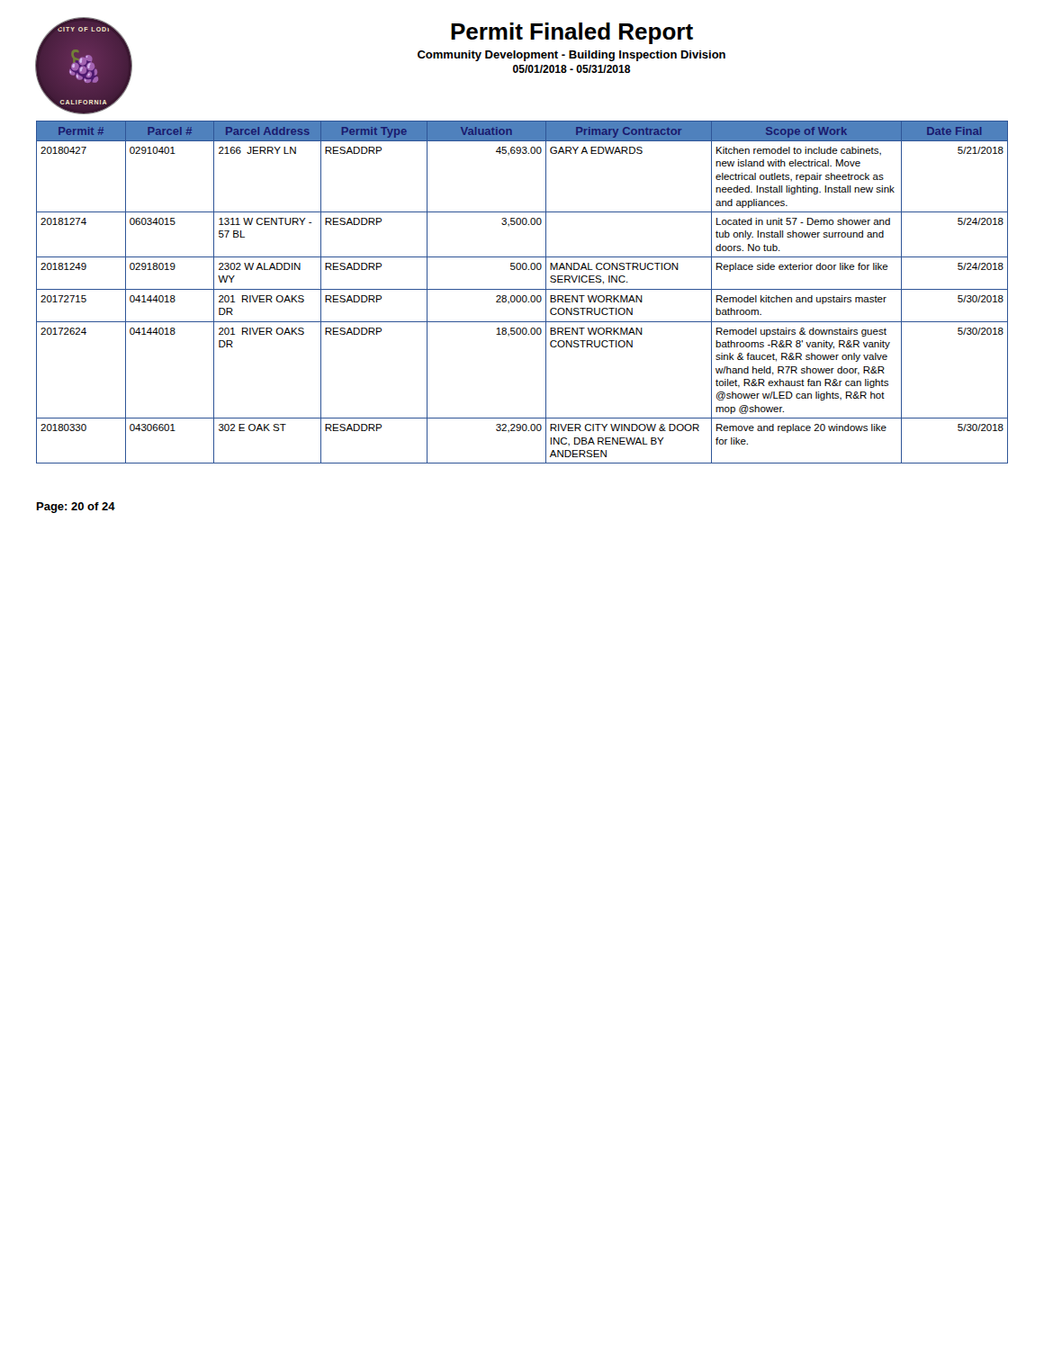CITY OF LODI
🍇
CALIFORNIA
Permit Finaled Report
Community Development - Building Inspection Division
05/01/2018 - 05/31/2018
| Permit # | Parcel # | Parcel Address | Permit Type | Valuation | Primary Contractor | Scope of Work | Date Final |
| --- | --- | --- | --- | --- | --- | --- | --- |
| 20180427 | 02910401 | 2166 JERRY LN | RESADDRP | 45,693.00 | GARY A EDWARDS | Kitchen remodel to include cabinets, new island with electrical. Move electrical outlets, repair sheetrock as needed. Install lighting. Install new sink and appliances. | 5/21/2018 |
| 20181274 | 06034015 | 1311 W CENTURY - 57 BL | RESADDRP | 3,500.00 | | Located in unit 57 - Demo shower and tub only. Install shower surround and doors. No tub. | 5/24/2018 |
| 20181249 | 02918019 | 2302 W ALADDIN WY | RESADDRP | 500.00 | MANDAL CONSTRUCTION SERVICES, INC. | Replace side exterior door like for like | 5/24/2018 |
| 20172715 | 04144018 | 201 RIVER OAKS DR | RESADDRP | 28,000.00 | BRENT WORKMAN CONSTRUCTION | Remodel kitchen and upstairs master bathroom. | 5/30/2018 |
| 20172624 | 04144018 | 201 RIVER OAKS DR | RESADDRP | 18,500.00 | BRENT WORKMAN CONSTRUCTION | Remodel upstairs & downstairs guest bathrooms -R&R 8' vanity, R&R vanity sink & faucet, R&R shower only valve w/hand held, R7R shower door, R&R toilet, R&R exhaust fan R&r can lights @shower w/LED can lights, R&R hot mop @shower. | 5/30/2018 |
| 20180330 | 04306601 | 302 E OAK ST | RESADDRP | 32,290.00 | RIVER CITY WINDOW & DOOR INC, DBA RENEWAL BY ANDERSEN | Remove and replace 20 windows like for like. | 5/30/2018 |
Page: 20 of 24